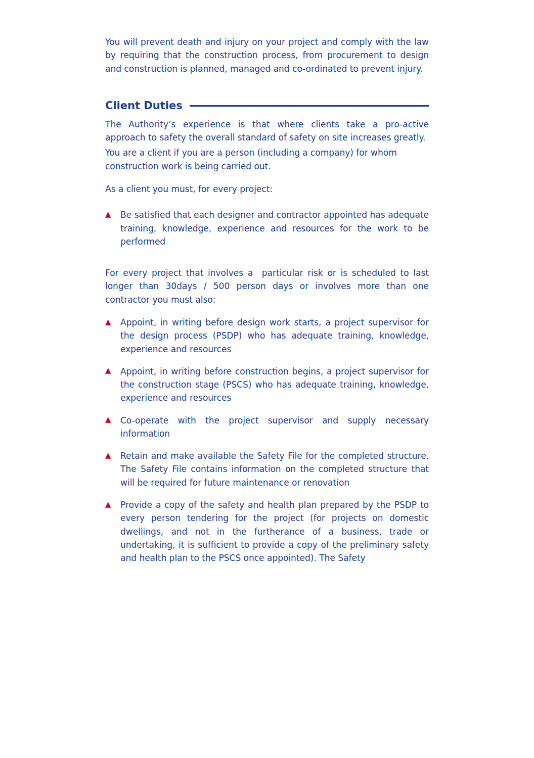You will prevent death and injury on your project and comply with the law by requiring that the construction process, from procurement to design and construction is planned, managed and co-ordinated to prevent injury.
Client Duties
The Authority’s experience is that where clients take a pro-active approach to safety the overall standard of safety on site increases greatly.
You are a client if you are a person (including a company) for whom construction work is being carried out.
As a client you must, for every project:
Be satisfied that each designer and contractor appointed has adequate training, knowledge, experience and resources for the work to be performed
For every project that involves a particular risk or is scheduled to last longer than 30days / 500 person days or involves more than one contractor you must also:
Appoint, in writing before design work starts, a project supervisor for the design process (PSDP) who has adequate training, knowledge, experience and resources
Appoint, in writing before construction begins, a project supervisor for the construction stage (PSCS) who has adequate training, knowledge, experience and resources
Co-operate with the project supervisor and supply necessary information
Retain and make available the Safety File for the completed structure. The Safety File contains information on the completed structure that will be required for future maintenance or renovation
Provide a copy of the safety and health plan prepared by the PSDP to every person tendering for the project (for projects on domestic dwellings, and not in the furtherance of a business, trade or undertaking, it is sufficient to provide a copy of the preliminary safety and health plan to the PSCS once appointed). The Safety